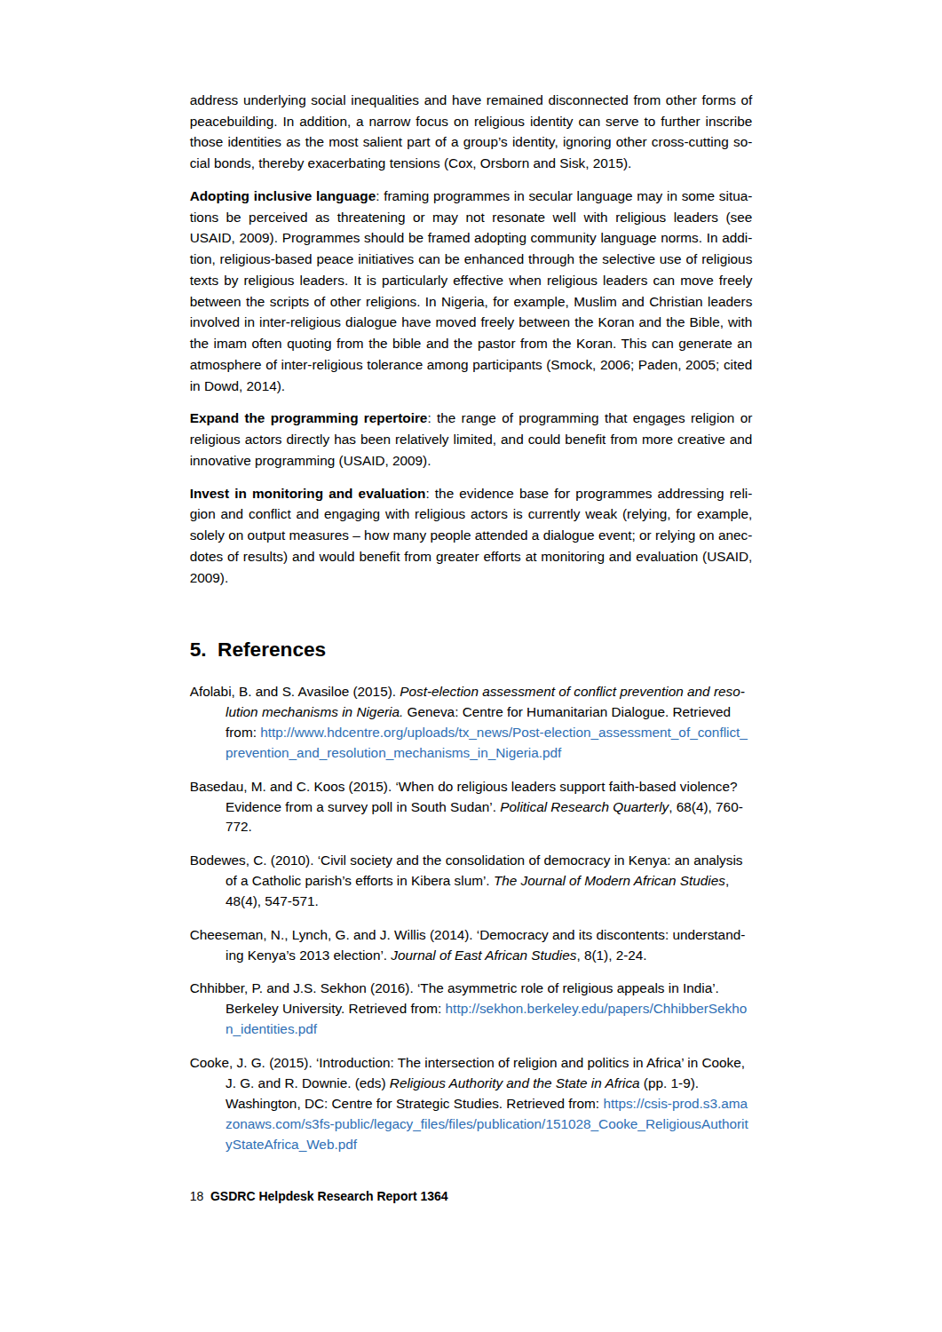address underlying social inequalities and have remained disconnected from other forms of peacebuilding. In addition, a narrow focus on religious identity can serve to further inscribe those identities as the most salient part of a group’s identity, ignoring other cross-cutting social bonds, thereby exacerbating tensions (Cox, Orsborn and Sisk, 2015).
Adopting inclusive language: framing programmes in secular language may in some situations be perceived as threatening or may not resonate well with religious leaders (see USAID, 2009). Programmes should be framed adopting community language norms. In addition, religious-based peace initiatives can be enhanced through the selective use of religious texts by religious leaders. It is particularly effective when religious leaders can move freely between the scripts of other religions. In Nigeria, for example, Muslim and Christian leaders involved in inter-religious dialogue have moved freely between the Koran and the Bible, with the imam often quoting from the bible and the pastor from the Koran. This can generate an atmosphere of inter-religious tolerance among participants (Smock, 2006; Paden, 2005; cited in Dowd, 2014).
Expand the programming repertoire: the range of programming that engages religion or religious actors directly has been relatively limited, and could benefit from more creative and innovative programming (USAID, 2009).
Invest in monitoring and evaluation: the evidence base for programmes addressing religion and conflict and engaging with religious actors is currently weak (relying, for example, solely on output measures – how many people attended a dialogue event; or relying on anecdotes of results) and would benefit from greater efforts at monitoring and evaluation (USAID, 2009).
5. References
Afolabi, B. and S. Avasiloe (2015). Post-election assessment of conflict prevention and resolution mechanisms in Nigeria. Geneva: Centre for Humanitarian Dialogue. Retrieved from: http://www.hdcentre.org/uploads/tx_news/Post-election_assessment_of_conflict_prevention_and_resolution_mechanisms_in_Nigeria.pdf
Basedau, M. and C. Koos (2015). ‘When do religious leaders support faith-based violence? Evidence from a survey poll in South Sudan’. Political Research Quarterly, 68(4), 760-772.
Bodewes, C. (2010). ‘Civil society and the consolidation of democracy in Kenya: an analysis of a Catholic parish’s efforts in Kibera slum’. The Journal of Modern African Studies, 48(4), 547-571.
Cheeseman, N., Lynch, G. and J. Willis (2014). ‘Democracy and its discontents: understanding Kenya’s 2013 election’. Journal of East African Studies, 8(1), 2-24.
Chhibber, P. and J.S. Sekhon (2016). ‘The asymmetric role of religious appeals in India’. Berkeley University. Retrieved from: http://sekhon.berkeley.edu/papers/ChhibberSekhon_identities.pdf
Cooke, J. G. (2015). ‘Introduction: The intersection of religion and politics in Africa’ in Cooke, J. G. and R. Downie. (eds) Religious Authority and the State in Africa (pp. 1-9). Washington, DC: Centre for Strategic Studies. Retrieved from: https://csis-prod.s3.amazonaws.com/s3fs-public/legacy_files/files/publication/151028_Cooke_ReligiousAuthorityStateAfrica_Web.pdf
18 GSDRC Helpdesk Research Report 1364